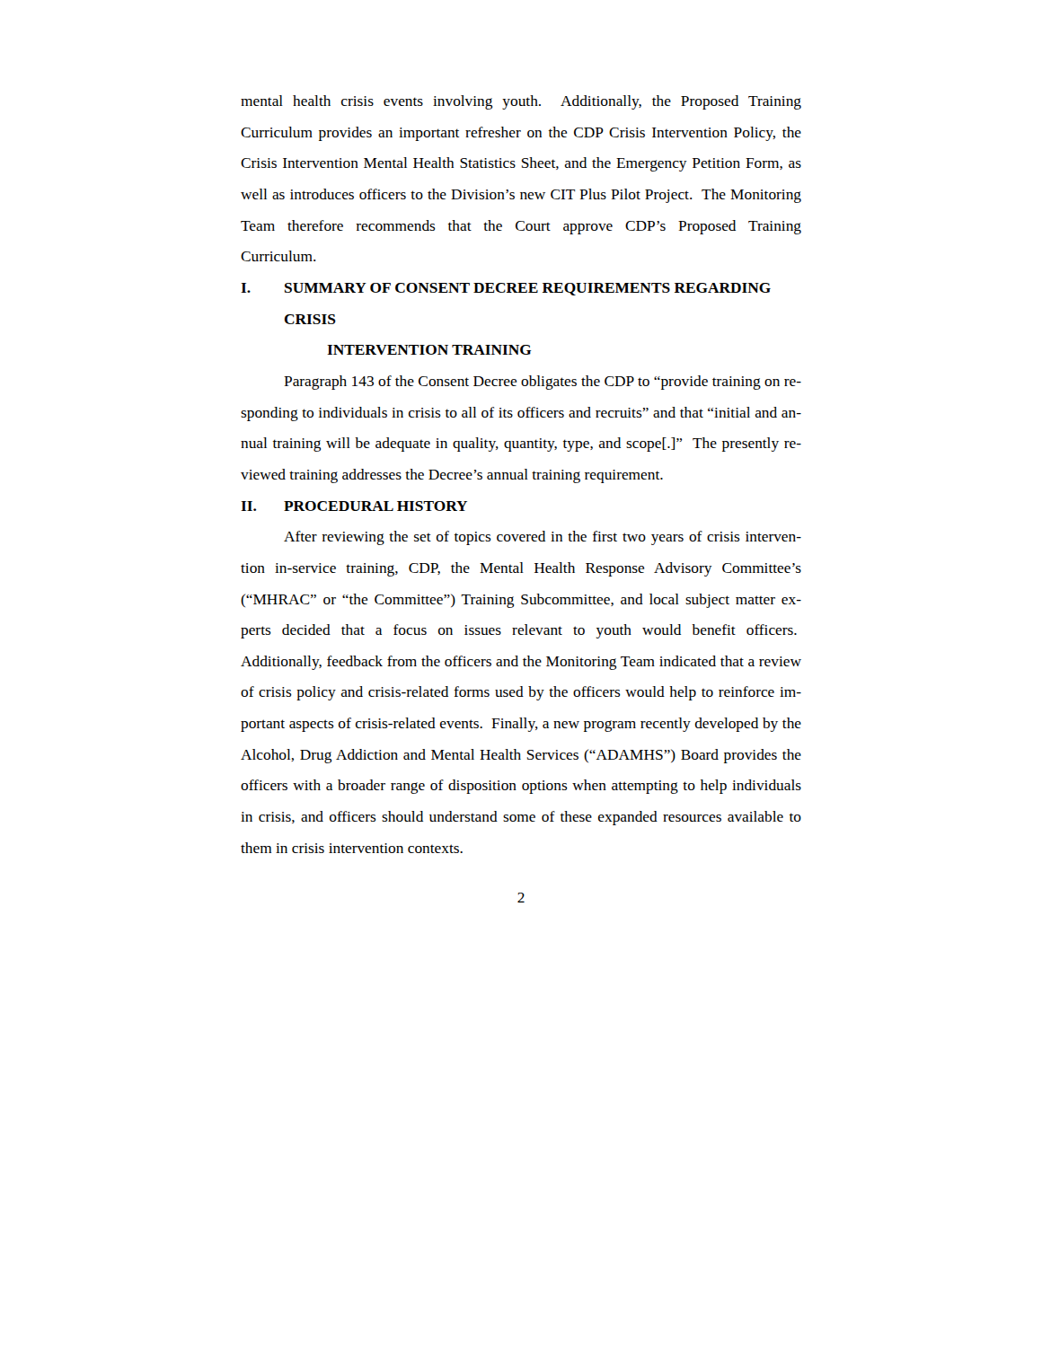mental health crisis events involving youth. Additionally, the Proposed Training Curriculum provides an important refresher on the CDP Crisis Intervention Policy, the Crisis Intervention Mental Health Statistics Sheet, and the Emergency Petition Form, as well as introduces officers to the Division’s new CIT Plus Pilot Project. The Monitoring Team therefore recommends that the Court approve CDP’s Proposed Training Curriculum.
I. Summary of Consent Decree Requirements Regarding Crisis
Intervention Training
Paragraph 143 of the Consent Decree obligates the CDP to “provide training on responding to individuals in crisis to all of its officers and recruits” and that “initial and annual training will be adequate in quality, quantity, type, and scope[.]” The presently reviewed training addresses the Decree’s annual training requirement.
II. Procedural History
After reviewing the set of topics covered in the first two years of crisis intervention in-service training, CDP, the Mental Health Response Advisory Committee’s (“MHRAC” or “the Committee”) Training Subcommittee, and local subject matter experts decided that a focus on issues relevant to youth would benefit officers. Additionally, feedback from the officers and the Monitoring Team indicated that a review of crisis policy and crisis-related forms used by the officers would help to reinforce important aspects of crisis-related events. Finally, a new program recently developed by the Alcohol, Drug Addiction and Mental Health Services (“ADAMHS”) Board provides the officers with a broader range of disposition options when attempting to help individuals in crisis, and officers should understand some of these expanded resources available to them in crisis intervention contexts.
2